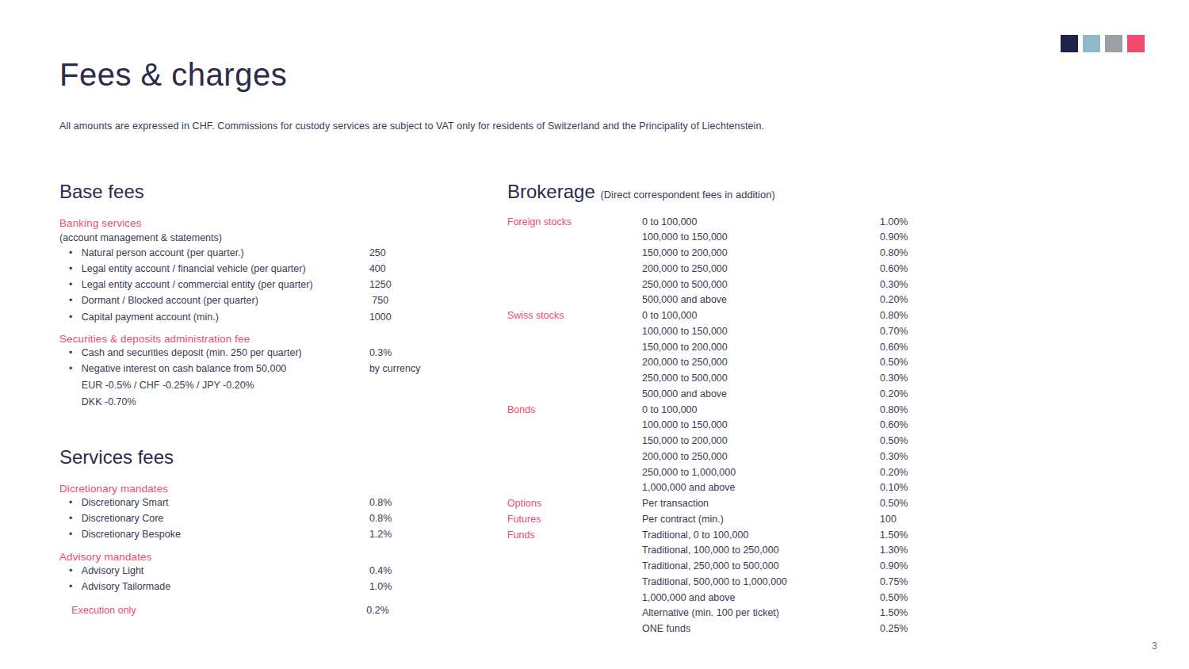Fees & charges
All amounts are expressed in CHF. Commissions for custody services are subject to VAT only for residents of Switzerland and the Principality of Liechtenstein.
Base fees
Banking services
(account management & statements)
| • | Natural person account (per quarter.) | 250 |
| • | Legal entity account / financial vehicle (per quarter) | 400 |
| • | Legal entity account / commercial entity (per quarter) | 1250 |
| • | Dormant / Blocked account (per quarter) | 750 |
| • | Capital payment account (min.) | 1000 |
Securities & deposits administration fee
| • | Cash and securities deposit (min. 250 per quarter) | 0.3% |
| • | Negative interest on cash balance from 50,000 | by currency |
| | EUR -0.5% / CHF -0.25% / JPY -0.20% | |
| | DKK -0.70% | |
Services fees
Dicretionary mandates
| • | Discretionary Smart | 0.8% |
| • | Discretionary Core | 0.8% |
| • | Discretionary Bespoke | 1.2% |
Advisory mandates
| • | Advisory Light | 0.4% |
| • | Advisory Tailormade | 1.0% |
| | Execution only | 0.2% |
Brokerage (Direct correspondent fees in addition)
| Foreign stocks | 0 to 100,000 | 1.00% |
| | 100,000 to 150,000 | 0.90% |
| | 150,000 to 200,000 | 0.80% |
| | 200,000 to 250,000 | 0.60% |
| | 250,000 to 500,000 | 0.30% |
| | 500,000 and above | 0.20% |
| Swiss stocks | 0 to 100,000 | 0.80% |
| | 100,000 to 150,000 | 0.70% |
| | 150,000 to 200,000 | 0.60% |
| | 200,000 to 250,000 | 0.50% |
| | 250,000 to 500,000 | 0.30% |
| | 500,000 and above | 0.20% |
| Bonds | 0 to 100,000 | 0.80% |
| | 100,000 to 150,000 | 0.60% |
| | 150,000 to 200,000 | 0.50% |
| | 200,000 to 250,000 | 0.30% |
| | 250,000 to 1,000,000 | 0.20% |
| | 1,000,000 and above | 0.10% |
| Options | Per transaction | 0.50% |
| Futures | Per contract (min.) | 100 |
| Funds | Traditional, 0 to 100,000 | 1.50% |
| | Traditional, 100,000 to 250,000 | 1.30% |
| | Traditional, 250,000 to 500,000 | 0.90% |
| | Traditional, 500,000 to 1,000,000 | 0.75% |
| | 1,000,000 and above | 0.50% |
| | Alternative (min. 100 per ticket) | 1.50% |
| | ONE funds | 0.25% |
3